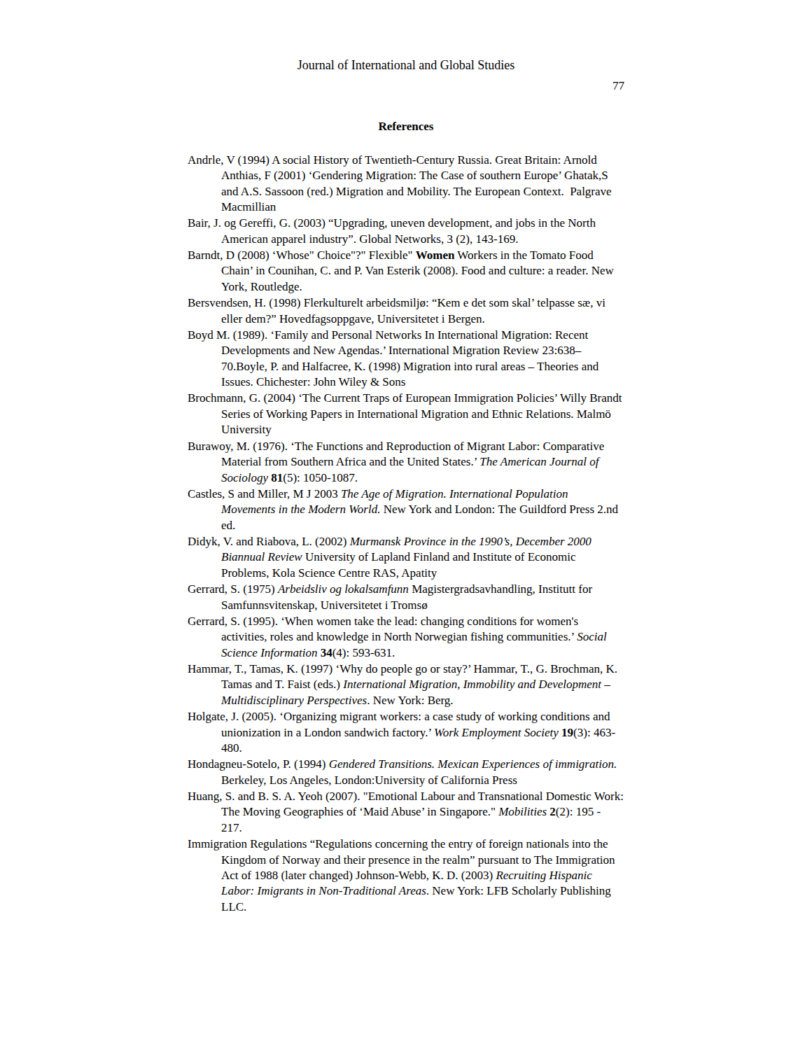Journal of International and Global Studies
77
References
Andrle, V (1994) A social History of Twentieth-Century Russia. Great Britain: Arnold Anthias, F (2001) ‘Gendering Migration: The Case of southern Europe’ Ghatak,S and A.S. Sassoon (red.) Migration and Mobility. The European Context. Palgrave Macmillian
Bair, J. og Gereffi, G. (2003) “Upgrading, uneven development, and jobs in the North American apparel industry”. Global Networks, 3 (2), 143-169.
Barndt, D (2008) ‘Whose" Choice"?" Flexible" Women Workers in the Tomato Food Chain’ in Counihan, C. and P. Van Esterik (2008). Food and culture: a reader. New York, Routledge.
Bersvendsen, H. (1998) Flerkulturelt arbeidsmiljø: “Kem e det som skal’ telpasse sæ, vi eller dem?” Hovedfagsoppgave, Universitetet i Bergen.
Boyd M. (1989). ‘Family and Personal Networks In International Migration: Recent Developments and New Agendas.’ International Migration Review 23:638–70.Boyle, P. and Halfacree, K. (1998) Migration into rural areas – Theories and Issues. Chichester: John Wiley & Sons
Brochmann, G. (2004) ‘The Current Traps of European Immigration Policies’ Willy Brandt Series of Working Papers in International Migration and Ethnic Relations. Malmö University
Burawoy, M. (1976). ‘The Functions and Reproduction of Migrant Labor: Comparative Material from Southern Africa and the United States.’ The American Journal of Sociology 81(5): 1050-1087.
Castles, S and Miller, M J 2003 The Age of Migration. International Population Movements in the Modern World. New York and London: The Guildford Press 2.nd ed.
Didyk, V. and Riabova, L. (2002) Murmansk Province in the 1990’s, December 2000 Biannual Review University of Lapland Finland and Institute of Economic Problems, Kola Science Centre RAS, Apatity
Gerrard, S. (1975) Arbeidsliv og lokalsamfunn Magistergradsavhandling, Institutt for Samfunnsvitenskap, Universitetet i Tromsø
Gerrard, S. (1995). ‘When women take the lead: changing conditions for women's activities, roles and knowledge in North Norwegian fishing communities.’ Social Science Information 34(4): 593-631.
Hammar, T., Tamas, K. (1997) ‘Why do people go or stay?’ Hammar, T., G. Brochman, K. Tamas and T. Faist (eds.) International Migration, Immobility and Development – Multidisciplinary Perspectives. New York: Berg.
Holgate, J. (2005). ‘Organizing migrant workers: a case study of working conditions and unionization in a London sandwich factory.’ Work Employment Society 19(3): 463-480.
Hondagneu-Sotelo, P. (1994) Gendered Transitions. Mexican Experiences of immigration. Berkeley, Los Angeles, London:University of California Press
Huang, S. and B. S. A. Yeoh (2007). "Emotional Labour and Transnational Domestic Work: The Moving Geographies of ‘Maid Abuse’ in Singapore." Mobilities 2(2): 195 - 217.
Immigration Regulations “Regulations concerning the entry of foreign nationals into the Kingdom of Norway and their presence in the realm” pursuant to The Immigration Act of 1988 (later changed) Johnson-Webb, K. D. (2003) Recruiting Hispanic Labor: Imigrants in Non-Traditional Areas. New York: LFB Scholarly Publishing LLC.